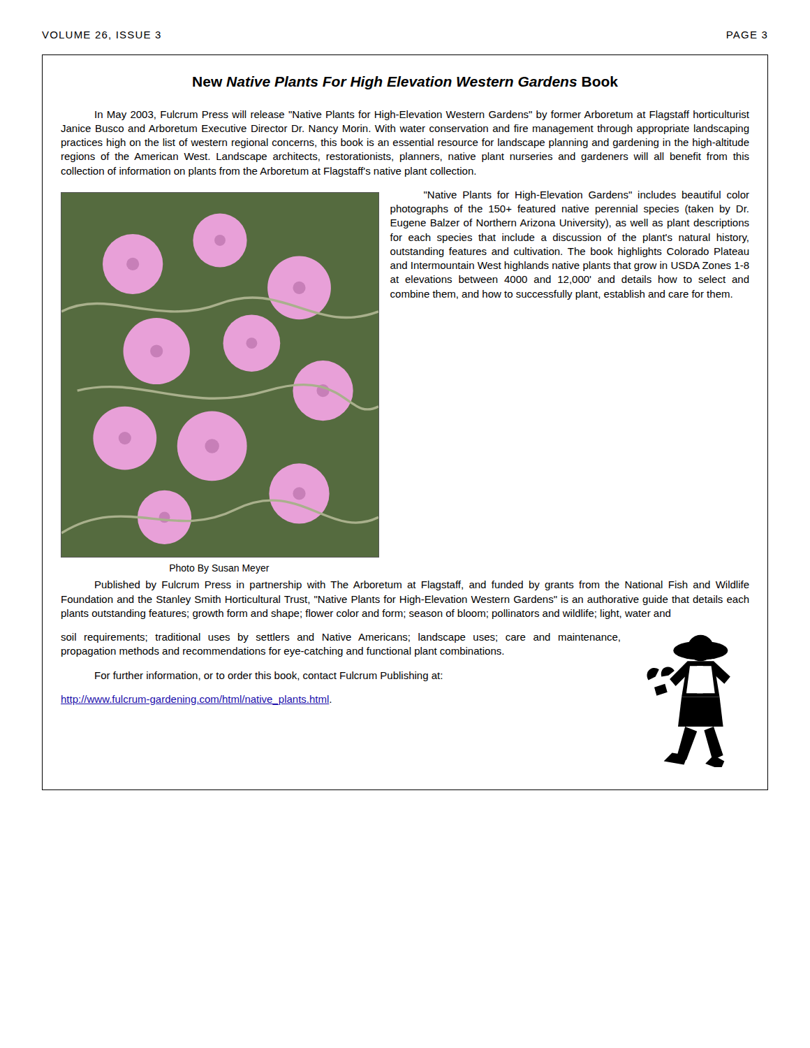VOLUME 26, ISSUE 3 PAGE 3
New Native Plants For High Elevation Western Gardens Book
In May 2003, Fulcrum Press will release "Native Plants for High-Elevation Western Gardens" by former Arboretum at Flagstaff horticulturist Janice Busco and Arboretum Executive Director Dr. Nancy Morin. With water conservation and fire management through appropriate landscaping practices high on the list of western regional concerns, this book is an essential resource for landscape planning and gardening in the high-altitude regions of the American West. Landscape architects, restorationists, planners, native plant nurseries and gardeners will all benefit from this collection of information on plants from the Arboretum at Flagstaff's native plant collection.
Photo By Susan Meyer
"Native Plants for High-Elevation Gardens" includes beautiful color photographs of the 150+ featured native perennial species (taken by Dr. Eugene Balzer of Northern Arizona University), as well as plant descriptions for each species that include a discussion of the plant's natural history, outstanding features and cultivation. The book highlights Colorado Plateau and Intermountain West highlands native plants that grow in USDA Zones 1-8 at elevations between 4000 and 12,000' and details how to select and combine them, and how to successfully plant, establish and care for them.
Published by Fulcrum Press in partnership with The Arboretum at Flagstaff, and funded by grants from the National Fish and Wildlife Foundation and the Stanley Smith Horticultural Trust, "Native Plants for High-Elevation Western Gardens" is an authorative guide that details each plants outstanding features; growth form and shape; flower color and form; season of bloom; pollinators and wildlife; light, water and
soil requirements; traditional uses by settlers and Native Americans; landscape uses; care and maintenance, propagation methods and recommendations for eye-catching and functional plant combinations.
For further information, or to order this book, contact Fulcrum Publishing at:
http://www.fulcrum-gardening.com/html/native_plants.html.